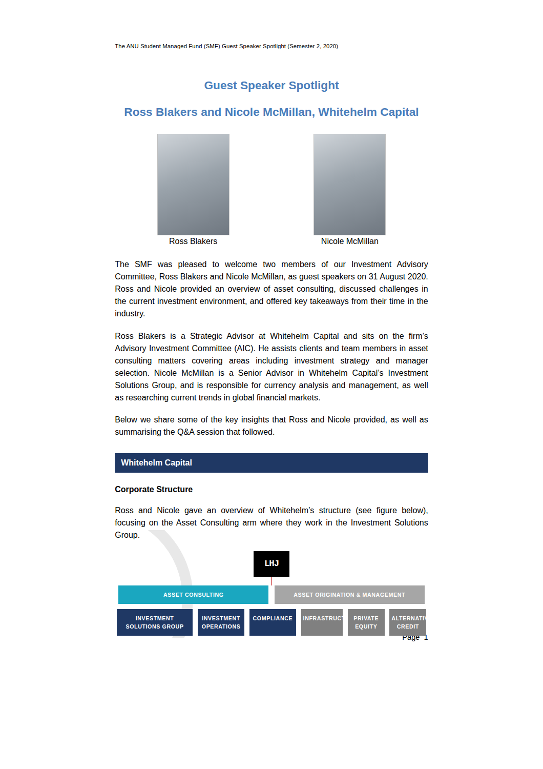The ANU Student Managed Fund (SMF) Guest Speaker Spotlight (Semester 2, 2020)
Guest Speaker SpotlightRoss Blakers and Nicole McMillan, Whitehelm Capital
| Ross Blakers | Nicole McMillan |
The SMF was pleased to welcome two members of our Investment Advisory Committee, Ross Blakers and Nicole McMillan, as guest speakers on 31 August 2020. Ross and Nicole provided an overview of asset consulting, discussed challenges in the current investment environment, and offered key takeaways from their time in the industry.
Ross Blakers is a Strategic Advisor at Whitehelm Capital and sits on the firm’s Advisory Investment Committee (AIC). He assists clients and team members in asset consulting matters covering areas including investment strategy and manager selection. Nicole McMillan is a Senior Advisor in Whitehelm Capital’s Investment Solutions Group, and is responsible for currency analysis and management, as well as researching current trends in global financial markets.
Below we share some of the key insights that Ross and Nicole provided, as well as summarising the Q&A session that followed.
Whitehelm Capital
Corporate Structure
Ross and Nicole gave an overview of Whitehelm’s structure (see figure below), focusing on the Asset Consulting arm where they work in the Investment Solutions Group.
LHJ
ASSET CONSULTING
ASSET ORIGINATION & MANAGEMENT
INVESTMENT SOLUTIONS GROUP
INVESTMENT OPERATIONS
COMPLIANCE
INFRASTRUCTURE
PRIVATE EQUITY
ALTERNATIVE CREDIT
Page 1